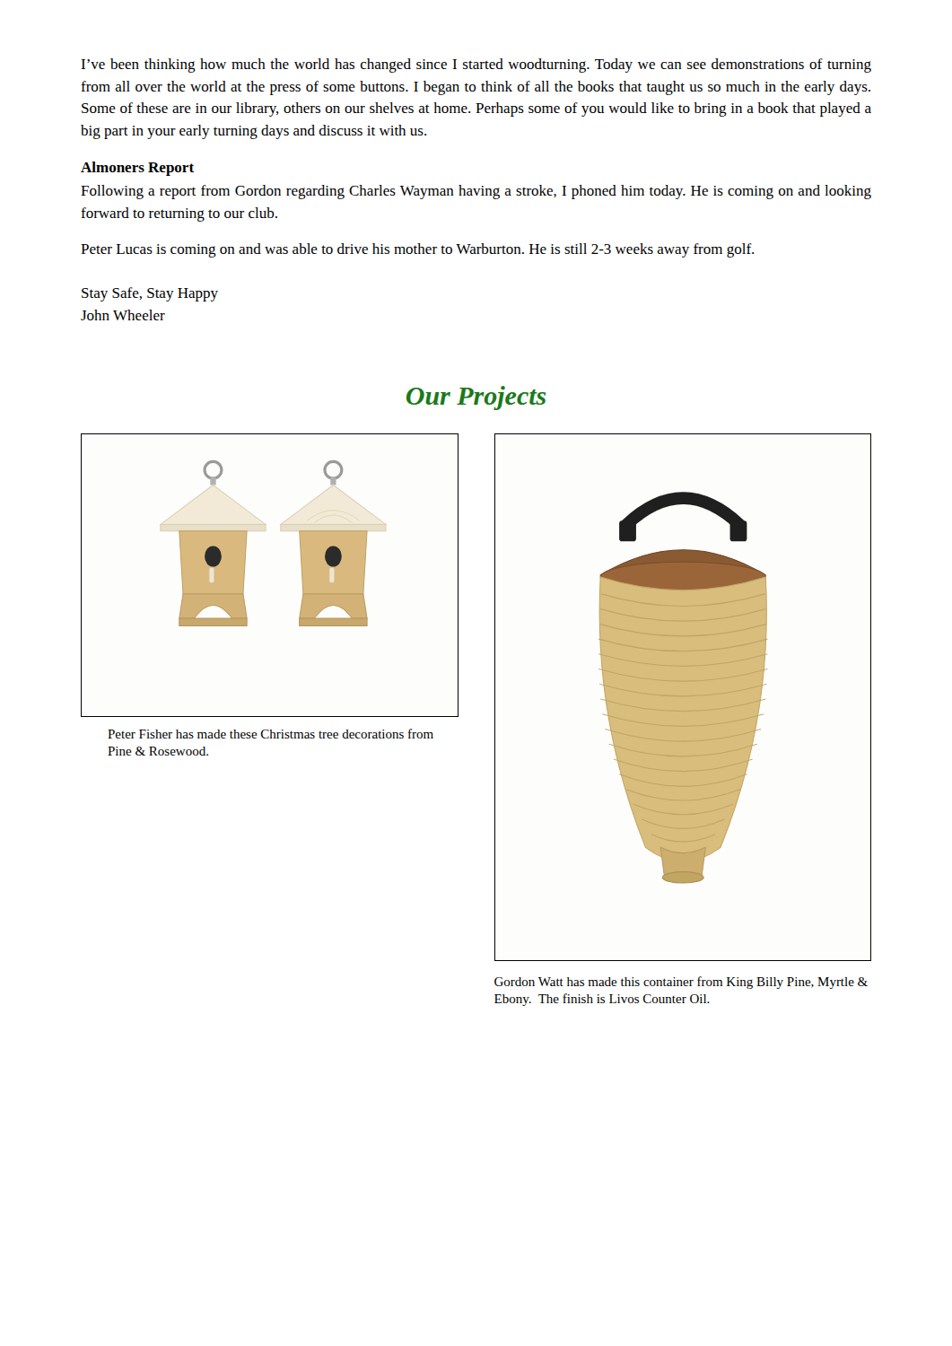I’ve been thinking how much the world has changed since I started woodturning. Today we can see demonstrations of turning from all over the world at the press of some buttons. I began to think of all the books that taught us so much in the early days. Some of these are in our library, others on our shelves at home. Perhaps some of you would like to bring in a book that played a big part in your early turning days and discuss it with us.
Almoners Report
Following a report from Gordon regarding Charles Wayman having a stroke, I phoned him today. He is coming on and looking forward to returning to our club.
Peter Lucas is coming on and was able to drive his mother to Warburton. He is still 2-3 weeks away from golf.
Stay Safe, Stay Happy
John Wheeler
Our Projects
Peter Fisher has made these Christmas tree decorations from Pine & Rosewood.
Gordon Watt has made this container from King Billy Pine, Myrtle & Ebony. The finish is Livos Counter Oil.